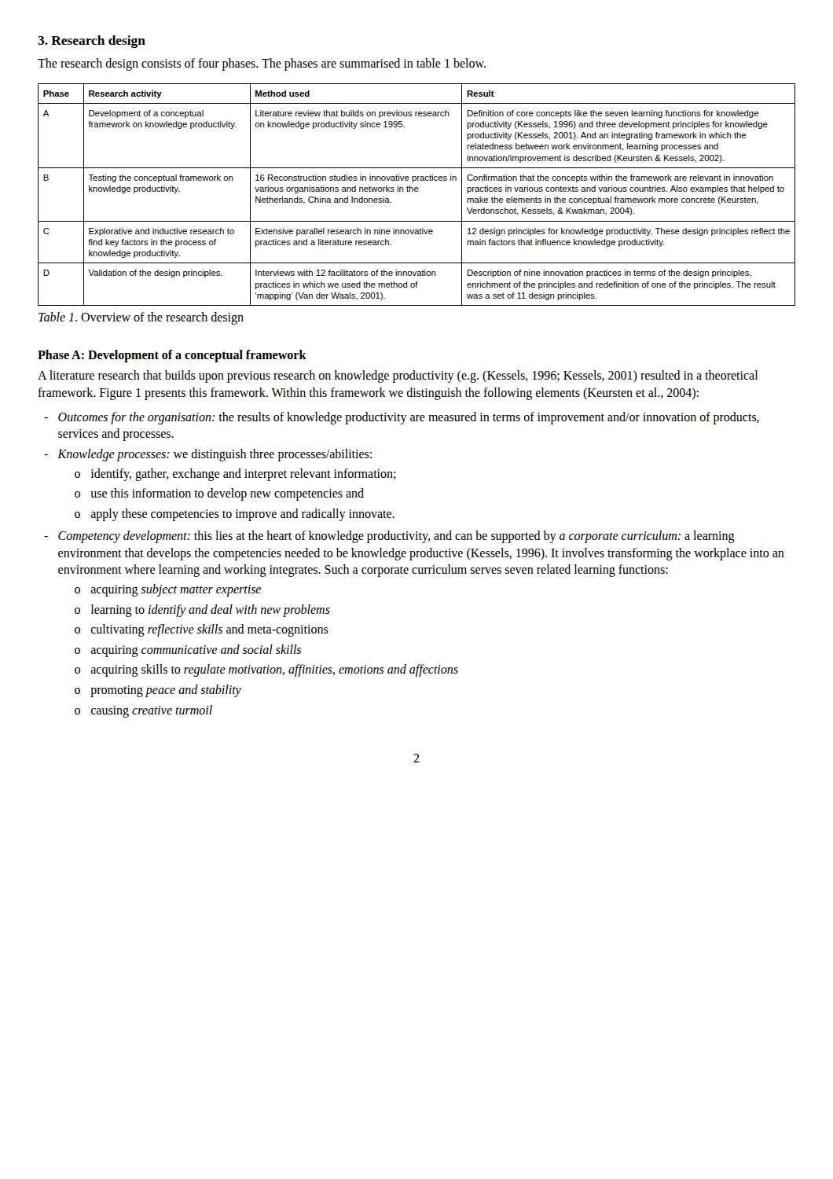3. Research design
The research design consists of four phases. The phases are summarised in table 1 below.
| Phase | Research activity | Method used | Result |
| --- | --- | --- | --- |
| A | Development of a conceptual framework on knowledge productivity. | Literature review that builds on previous research on knowledge productivity since 1995. | Definition of core concepts like the seven learning functions for knowledge productivity (Kessels, 1996) and three development principles for knowledge productivity (Kessels, 2001). And an integrating framework in which the relatedness between work environment, learning processes and innovation/improvement is described (Keursten & Kessels, 2002). |
| B | Testing the conceptual framework on knowledge productivity. | 16 Reconstruction studies in innovative practices in various organisations and networks in the Netherlands, China and Indonesia. | Confirmation that the concepts within the framework are relevant in innovation practices in various contexts and various countries. Also examples that helped to make the elements in the conceptual framework more concrete (Keursten, Verdonschot, Kessels, & Kwakman, 2004). |
| C | Explorative and inductive research to find key factors in the process of knowledge productivity. | Extensive parallel research in nine innovative practices and a literature research. | 12 design principles for knowledge productivity. These design principles reflect the main factors that influence knowledge productivity. |
| D | Validation of the design principles. | Interviews with 12 facilitators of the innovation practices in which we used the method of ‘mapping’ (Van der Waals, 2001). | Description of nine innovation practices in terms of the design principles, enrichment of the principles and redefinition of one of the principles. The result was a set of 11 design principles. |
Table 1. Overview of the research design
Phase A: Development of a conceptual framework
A literature research that builds upon previous research on knowledge productivity (e.g. (Kessels, 1996; Kessels, 2001) resulted in a theoretical framework. Figure 1 presents this framework. Within this framework we distinguish the following elements (Keursten et al., 2004):
Outcomes for the organisation: the results of knowledge productivity are measured in terms of improvement and/or innovation of products, services and processes.
Knowledge processes: we distinguish three processes/abilities:
identify, gather, exchange and interpret relevant information;
use this information to develop new competencies and
apply these competencies to improve and radically innovate.
Competency development: this lies at the heart of knowledge productivity, and can be supported by a corporate curriculum: a learning environment that develops the competencies needed to be knowledge productive (Kessels, 1996). It involves transforming the workplace into an environment where learning and working integrates. Such a corporate curriculum serves seven related learning functions:
acquiring subject matter expertise
learning to identify and deal with new problems
cultivating reflective skills and meta-cognitions
acquiring communicative and social skills
acquiring skills to regulate motivation, affinities, emotions and affections
promoting peace and stability
causing creative turmoil
2